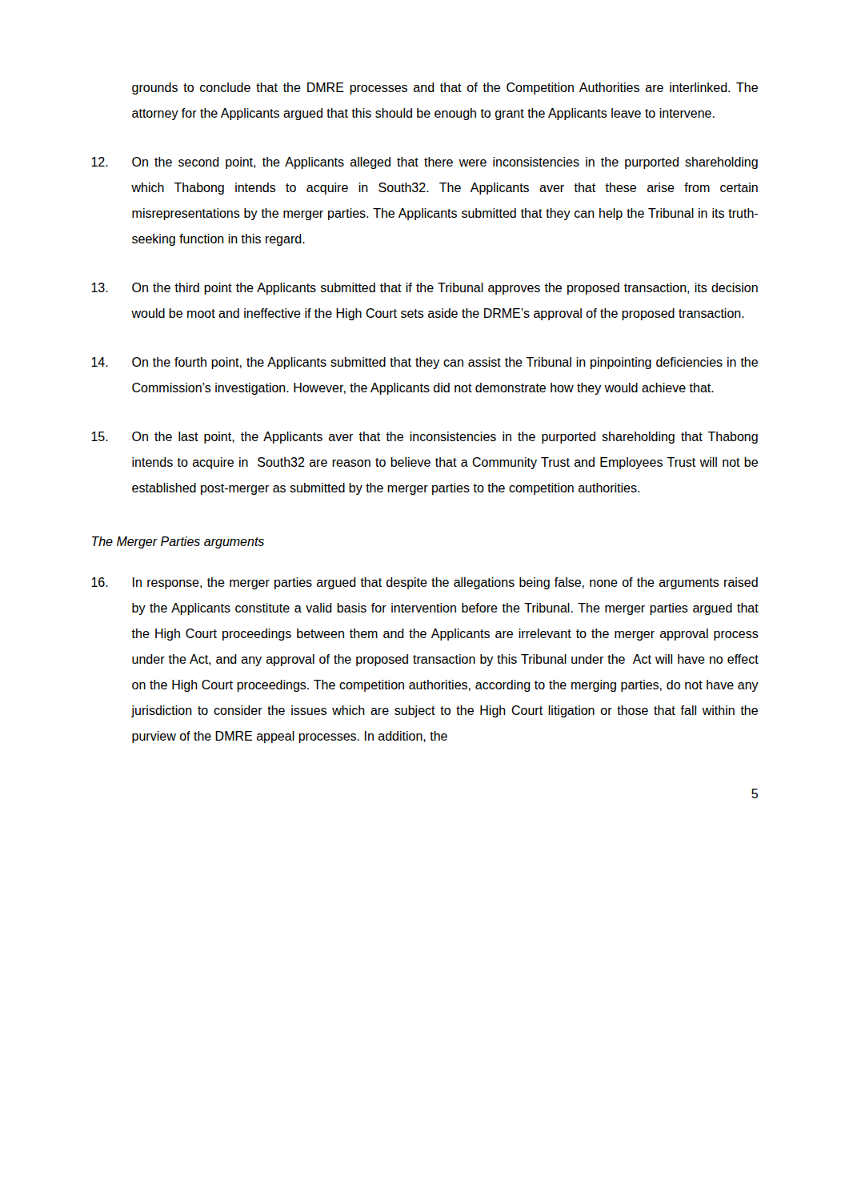grounds to conclude that the DMRE processes and that of the Competition Authorities are interlinked. The attorney for the Applicants argued that this should be enough to grant the Applicants leave to intervene.
On the second point, the Applicants alleged that there were inconsistencies in the purported shareholding which Thabong intends to acquire in South32. The Applicants aver that these arise from certain misrepresentations by the merger parties. The Applicants submitted that they can help the Tribunal in its truth-seeking function in this regard.
On the third point the Applicants submitted that if the Tribunal approves the proposed transaction, its decision would be moot and ineffective if the High Court sets aside the DRME’s approval of the proposed transaction.
On the fourth point, the Applicants submitted that they can assist the Tribunal in pinpointing deficiencies in the Commission’s investigation. However, the Applicants did not demonstrate how they would achieve that.
On the last point, the Applicants aver that the inconsistencies in the purported shareholding that Thabong intends to acquire in South32 are reason to believe that a Community Trust and Employees Trust will not be established post-merger as submitted by the merger parties to the competition authorities.
The Merger Parties arguments
In response, the merger parties argued that despite the allegations being false, none of the arguments raised by the Applicants constitute a valid basis for intervention before the Tribunal. The merger parties argued that the High Court proceedings between them and the Applicants are irrelevant to the merger approval process under the Act, and any approval of the proposed transaction by this Tribunal under the Act will have no effect on the High Court proceedings. The competition authorities, according to the merging parties, do not have any jurisdiction to consider the issues which are subject to the High Court litigation or those that fall within the purview of the DMRE appeal processes. In addition, the
5